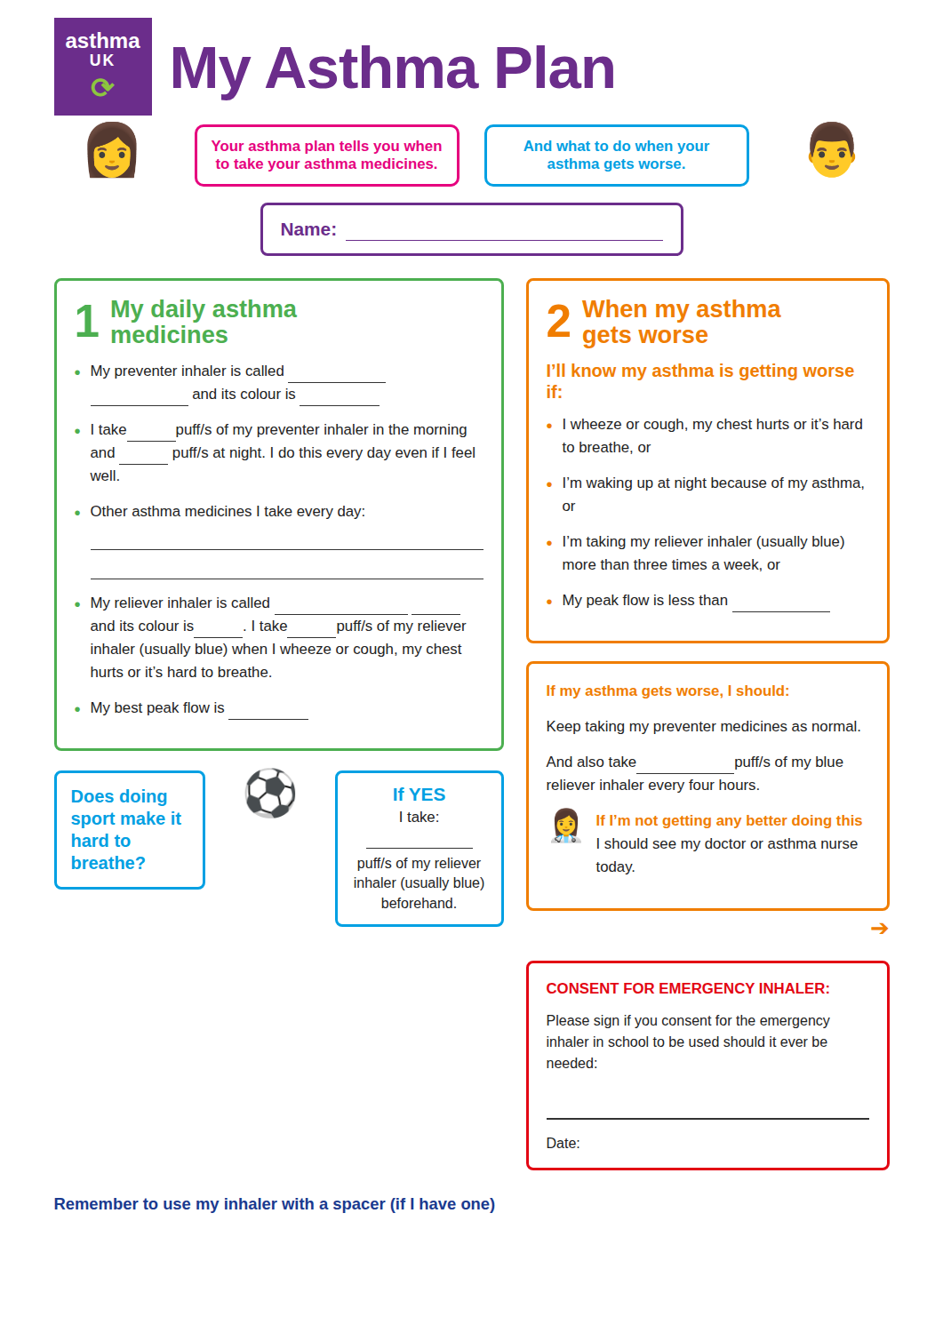asthma UK ⟳
My Asthma Plan
👩
Your asthma plan tells you when to take your asthma medicines.
And what to do when your asthma gets worse.
👨
Name:
1
My daily asthma
medicines
My preventer inhaler is called and its colour is
I take puff/s of my preventer inhaler in the morning and puff/s at night. I do this every day even if I feel well.
Other asthma medicines I take every day:
My reliever inhaler is called and its colour is . I take puff/s of my reliever inhaler (usually blue) when I wheeze or cough, my chest hurts or it’s hard to breathe.
My best peak flow is
Does doing sport make it hard to breathe?
⚽
If YES
I take:
puff/s of my reliever inhaler (usually blue) beforehand.
2
When my asthma
gets worse
I’ll know my asthma is getting worse if:
I wheeze or cough, my chest hurts or it’s hard to breathe, or
I’m waking up at night because of my asthma, or
I’m taking my reliever inhaler (usually blue) more than three times a week, or
My peak flow is less than
If my asthma gets worse, I should:
Keep taking my preventer medicines as normal.
And also take puff/s of my blue reliever inhaler every four hours.
👩‍⚕️
If I’m not getting any better doing this I should see my doctor or asthma nurse today.
➔
Consent for emergency inhaler:
Please sign if you consent for the emergency inhaler in school to be used should it ever be needed:
Date:
Remember to use my inhaler with a spacer (if I have one)